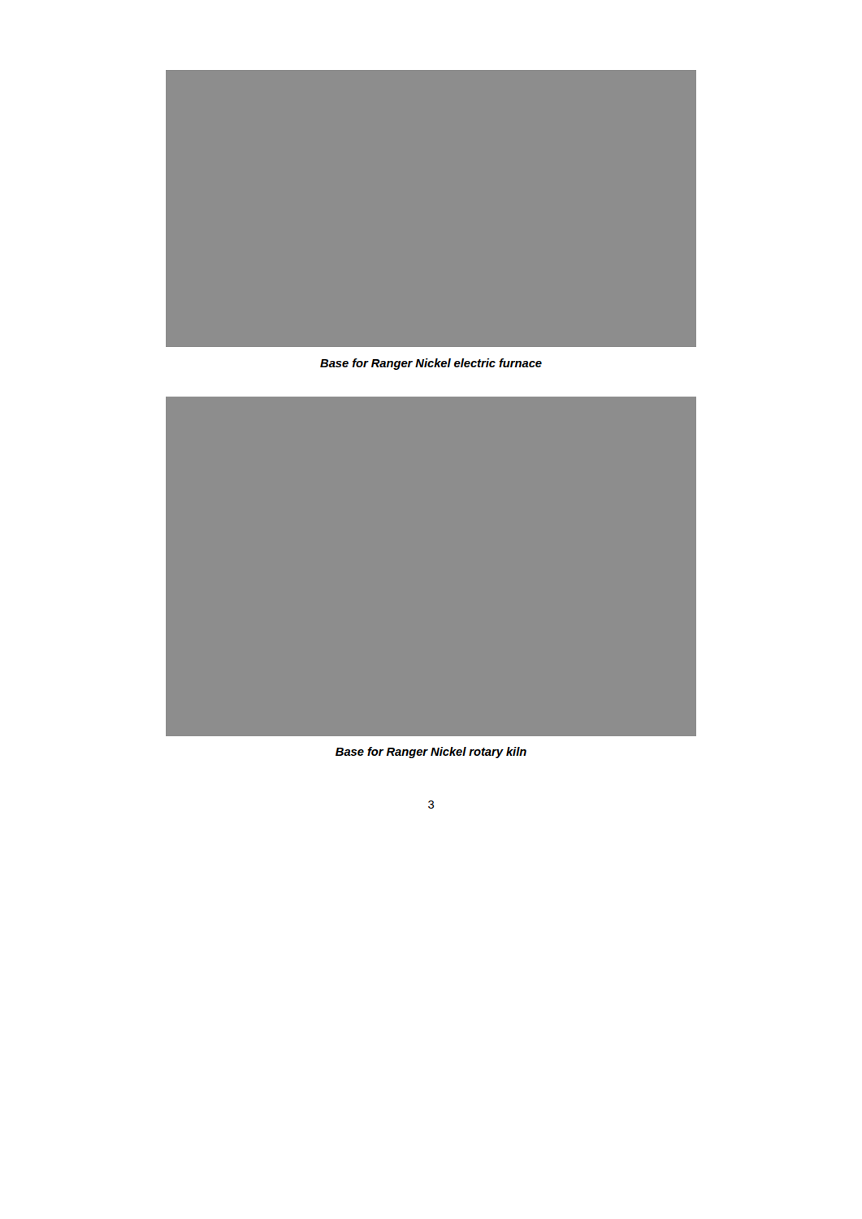Base for Ranger Nickel electric furnace
Base for Ranger Nickel rotary kiln
3